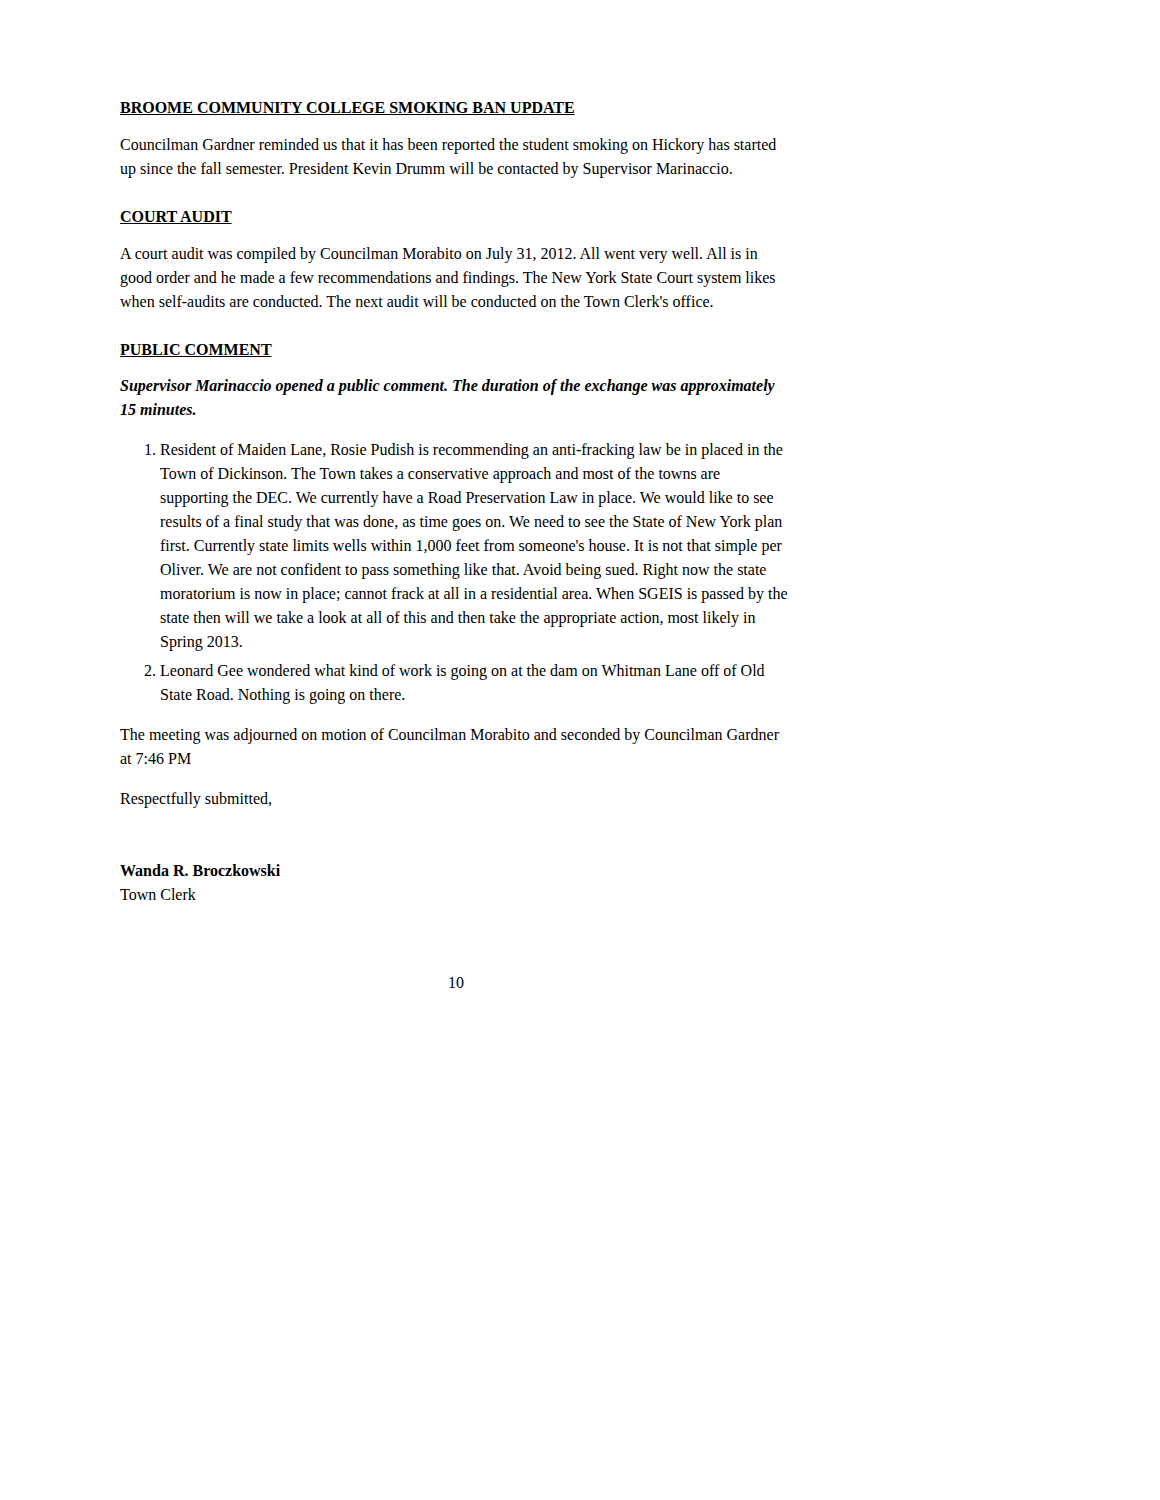BROOME COMMUNITY COLLEGE SMOKING BAN UPDATE
Councilman Gardner reminded us that it has been reported the student smoking on Hickory has started up since the fall semester. President Kevin Drumm will be contacted by Supervisor Marinaccio.
COURT AUDIT
A court audit was compiled by Councilman Morabito on July 31, 2012. All went very well. All is in good order and he made a few recommendations and findings. The New York State Court system likes when self-audits are conducted. The next audit will be conducted on the Town Clerk's office.
PUBLIC COMMENT
Supervisor Marinaccio opened a public comment. The duration of the exchange was approximately 15 minutes.
Resident of Maiden Lane, Rosie Pudish is recommending an anti-fracking law be in placed in the Town of Dickinson. The Town takes a conservative approach and most of the towns are supporting the DEC. We currently have a Road Preservation Law in place. We would like to see results of a final study that was done, as time goes on. We need to see the State of New York plan first. Currently state limits wells within 1,000 feet from someone's house. It is not that simple per Oliver. We are not confident to pass something like that. Avoid being sued. Right now the state moratorium is now in place; cannot frack at all in a residential area. When SGEIS is passed by the state then will we take a look at all of this and then take the appropriate action, most likely in Spring 2013.
Leonard Gee wondered what kind of work is going on at the dam on Whitman Lane off of Old State Road. Nothing is going on there.
The meeting was adjourned on motion of Councilman Morabito and seconded by Councilman Gardner at 7:46 PM
Respectfully submitted,
Wanda R. Broczkowski
Town Clerk
10